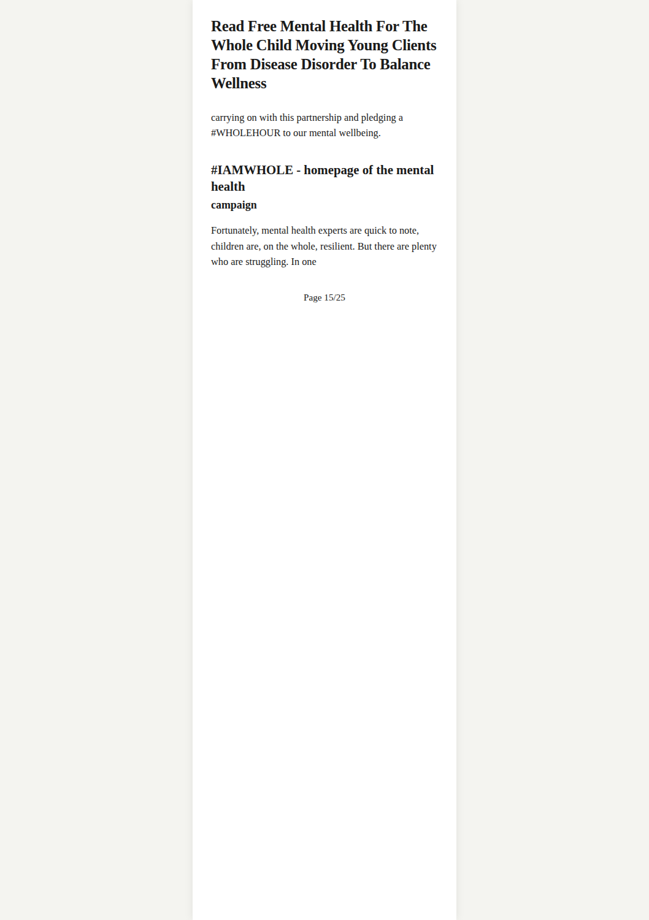Read Free Mental Health For The Whole Child Moving Young Clients From Disease Disorder To Balance Wellness
carrying on with this partnership and pledging a #WHOLEHOUR to our mental wellbeing.
#IAMWHOLE - homepage of the mental health
campaign
Fortunately, mental health experts are quick to note, children are, on the whole, resilient. But there are plenty who are struggling. In one
Page 15/25